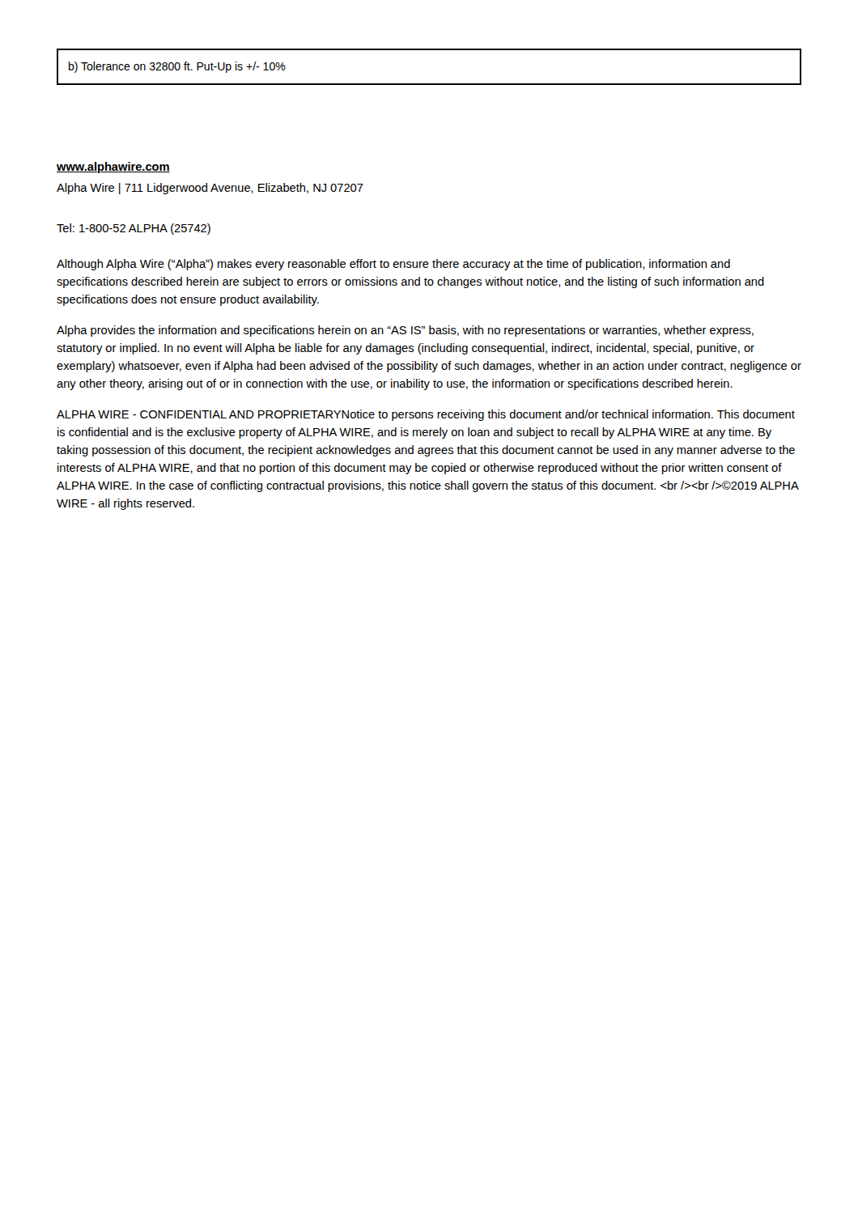b) Tolerance on 32800 ft. Put-Up is +/- 10%
www.alphawire.com
Alpha Wire | 711 Lidgerwood Avenue, Elizabeth, NJ 07207
Tel: 1-800-52 ALPHA (25742)
Although Alpha Wire (“Alpha”) makes every reasonable effort to ensure there accuracy at the time of publication, information and specifications described herein are subject to errors or omissions and to changes without notice, and the listing of such information and specifications does not ensure product availability.
Alpha provides the information and specifications herein on an “AS IS” basis, with no representations or warranties, whether express, statutory or implied. In no event will Alpha be liable for any damages (including consequential, indirect, incidental, special, punitive, or exemplary) whatsoever, even if Alpha had been advised of the possibility of such damages, whether in an action under contract, negligence or any other theory, arising out of or in connection with the use, or inability to use, the information or specifications described herein.
ALPHA WIRE - CONFIDENTIAL AND PROPRIETARYNotice to persons receiving this document and/or technical information. This document is confidential and is the exclusive property of ALPHA WIRE, and is merely on loan and subject to recall by ALPHA WIRE at any time. By taking possession of this document, the recipient acknowledges and agrees that this document cannot be used in any manner adverse to the interests of ALPHA WIRE, and that no portion of this document may be copied or otherwise reproduced without the prior written consent of ALPHA WIRE. In the case of conflicting contractual provisions, this notice shall govern the status of this document. <br /><br />©2019 ALPHA WIRE - all rights reserved.